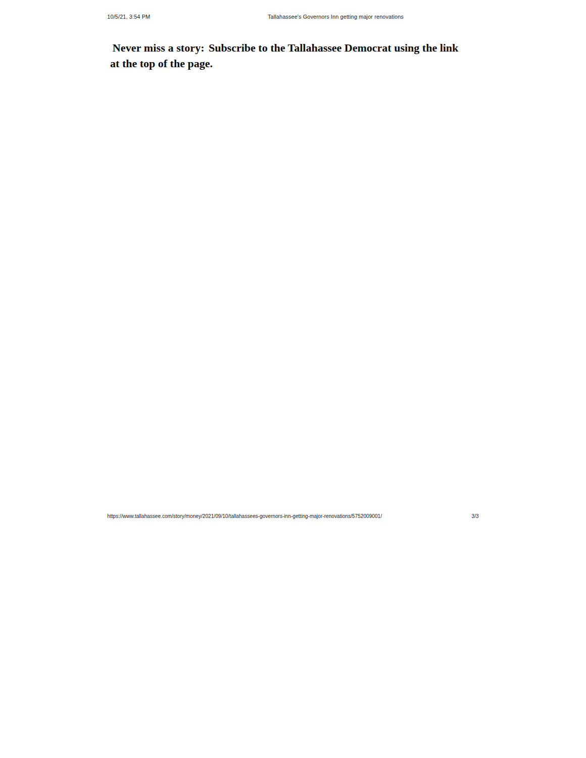10/5/21, 3:54 PM Tallahassee's Governors Inn getting major renovations
Never miss a story: Subscribe to the Tallahassee Democrat using the link at the top of the page.
https://www.tallahassee.com/story/money/2021/09/10/tallahassees-governors-inn-getting-major-renovations/5752009001/ 3/3